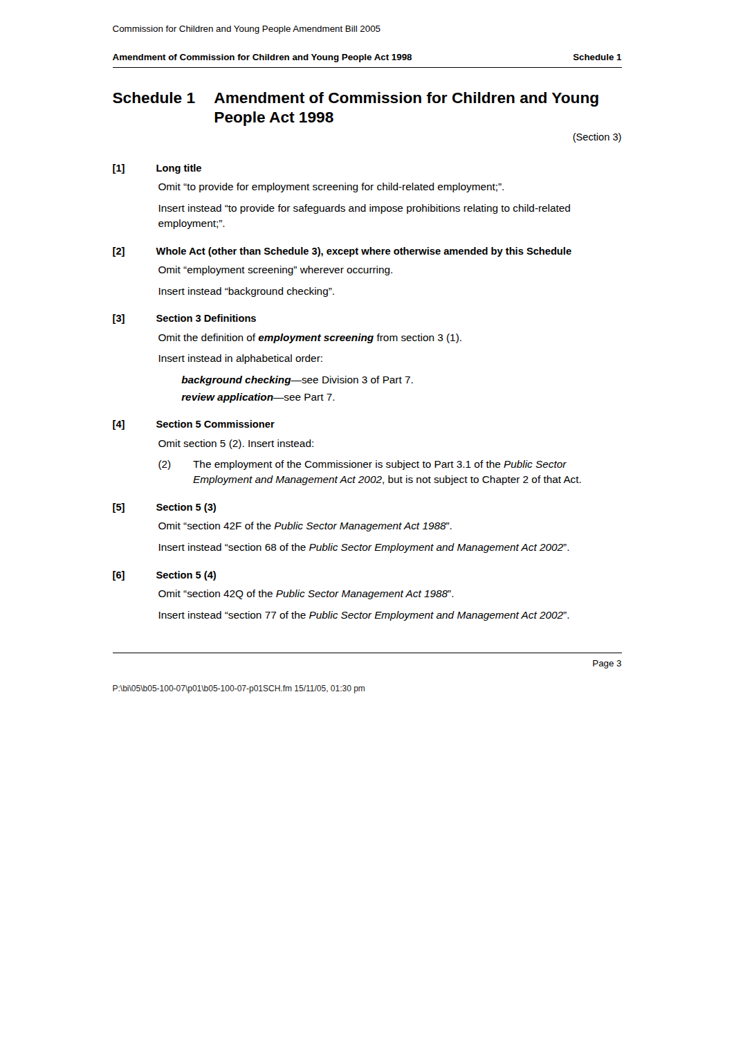Commission for Children and Young People Amendment Bill 2005
Amendment of Commission for Children and Young People Act 1998 Schedule 1
Schedule 1 Amendment of Commission for Children and Young People Act 1998
(Section 3)
[1] Long title
Omit “to provide for employment screening for child-related employment;”.
Insert instead “to provide for safeguards and impose prohibitions relating to child-related employment;”.
[2] Whole Act (other than Schedule 3), except where otherwise amended by this Schedule
Omit “employment screening” wherever occurring.
Insert instead “background checking”.
[3] Section 3 Definitions
Omit the definition of employment screening from section 3 (1).
Insert instead in alphabetical order:
background checking—see Division 3 of Part 7.
review application—see Part 7.
[4] Section 5 Commissioner
Omit section 5 (2). Insert instead:
(2) The employment of the Commissioner is subject to Part 3.1 of the Public Sector Employment and Management Act 2002, but is not subject to Chapter 2 of that Act.
[5] Section 5 (3)
Omit “section 42F of the Public Sector Management Act 1988”.
Insert instead “section 68 of the Public Sector Employment and Management Act 2002”.
[6] Section 5 (4)
Omit “section 42Q of the Public Sector Management Act 1988”.
Insert instead “section 77 of the Public Sector Employment and Management Act 2002”.
Page 3
P:\bi\05\b05-100-07\p01\b05-100-07-p01SCH.fm 15/11/05, 01:30 pm